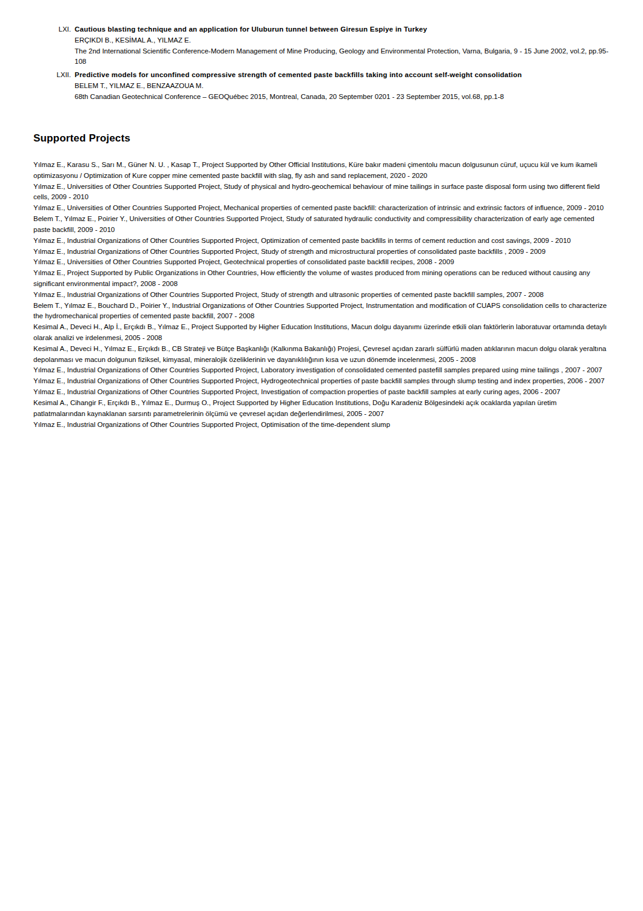LXI. Cautious blasting technique and an application for Uluburun tunnel between Giresun Espiye in Turkey
ERÇIKDI B., KESİMAL A., YILMAZ E.
The 2nd International Scientific Conference-Modern Management of Mine Producing, Geology and Environmental Protection, Varna, Bulgaria, 9 - 15 June 2002, vol.2, pp.95-108
LXII. Predictive models for unconfined compressive strength of cemented paste backfills taking into account self-weight consolidation
BELEM T., YILMAZ E., BENZAAZOUA M.
68th Canadian Geotechnical Conference – GEOQuébec 2015, Montreal, Canada, 20 September 0201 - 23 September 2015, vol.68, pp.1-8
Supported Projects
Yılmaz E., Karasu S., Sarı M., Güner N. U. , Kasap T., Project Supported by Other Official Institutions, Küre bakır madeni çimentolu macun dolgusunun cüruf, uçucu kül ve kum ikameli optimizasyonu / Optimization of Kure copper mine cemented paste backfill with slag, fly ash and sand replacement, 2020 - 2020
Yılmaz E., Universities of Other Countries Supported Project, Study of physical and hydro-geochemical behaviour of mine tailings in surface paste disposal form using two different field cells, 2009 - 2010
Yılmaz E., Universities of Other Countries Supported Project, Mechanical properties of cemented paste backfill: characterization of intrinsic and extrinsic factors of influence, 2009 - 2010
Belem T., Yılmaz E., Poirier Y., Universities of Other Countries Supported Project, Study of saturated hydraulic conductivity and compressibility characterization of early age cemented paste backfill, 2009 - 2010
Yılmaz E., Industrial Organizations of Other Countries Supported Project, Optimization of cemented paste backfills in terms of cement reduction and cost savings, 2009 - 2010
Yılmaz E., Industrial Organizations of Other Countries Supported Project, Study of strength and microstructural properties of consolidated paste backfills , 2009 - 2009
Yılmaz E., Universities of Other Countries Supported Project, Geotechnical properties of consolidated paste backfill recipes, 2008 - 2009
Yılmaz E., Project Supported by Public Organizations in Other Countries, How efficiently the volume of wastes produced from mining operations can be reduced without causing any significant environmental impact?, 2008 - 2008
Yılmaz E., Industrial Organizations of Other Countries Supported Project, Study of strength and ultrasonic properties of cemented paste backfill samples, 2007 - 2008
Belem T., Yılmaz E., Bouchard D., Poirier Y., Industrial Organizations of Other Countries Supported Project, Instrumentation and modification of CUAPS consolidation cells to characterize the hydromechanical properties of cemented paste backfill, 2007 - 2008
Kesimal A., Deveci H., Alp İ., Erçıkdı B., Yılmaz E., Project Supported by Higher Education Institutions, Macun dolgu dayanımı üzerinde etkili olan faktörlerin laboratuvar ortamında detaylı olarak analizi ve irdelenmesi, 2005 - 2008
Kesimal A., Deveci H., Yılmaz E., Erçıkdı B., CB Strateji ve Bütçe Başkanlığı (Kalkınma Bakanlığı) Projesi, Çevresel açıdan zararlı sülfürlü maden atıklarının macun dolgu olarak yeraltına depolanması ve macun dolgunun fiziksel, kimyasal, mineralojik özeliklerinin ve dayanıklılığının kısa ve uzun dönemde incelenmesi, 2005 - 2008
Yılmaz E., Industrial Organizations of Other Countries Supported Project, Laboratory investigation of consolidated cemented pastefill samples prepared using mine tailings , 2007 - 2007
Yılmaz E., Industrial Organizations of Other Countries Supported Project, Hydrogeotechnical properties of paste backfill samples through slump testing and index properties, 2006 - 2007
Yılmaz E., Industrial Organizations of Other Countries Supported Project, Investigation of compaction properties of paste backfill samples at early curing ages, 2006 - 2007
Kesimal A., Cihangir F., Erçıkdı B., Yılmaz E., Durmuş O., Project Supported by Higher Education Institutions, Doğu Karadeniz Bölgesindeki açık ocaklarda yapılan üretim patlatmalarından kaynaklanan sarsıntı parametrelerinin ölçümü ve çevresel açıdan değerlendirilmesi, 2005 - 2007
Yılmaz E., Industrial Organizations of Other Countries Supported Project, Optimisation of the time-dependent slump